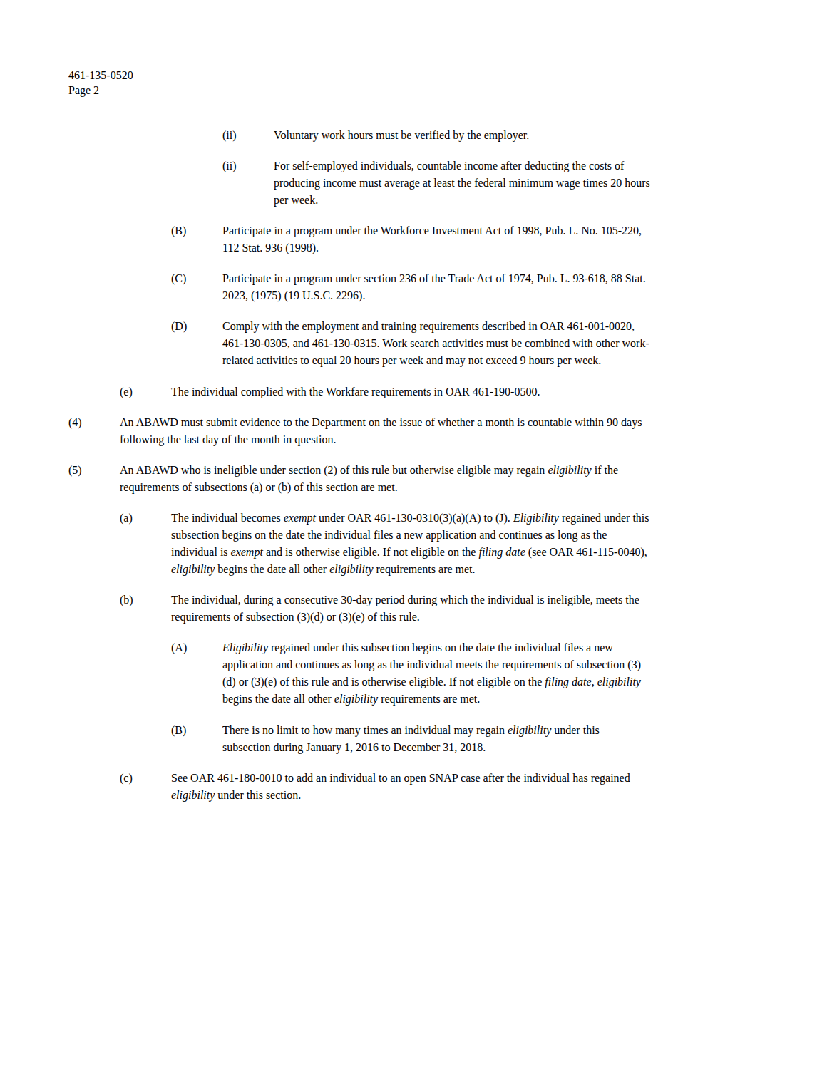461-135-0520
Page 2
(ii)
Voluntary work hours must be verified by the employer.
(ii)
For self-employed individuals, countable income after deducting the costs of producing income must average at least the federal minimum wage times 20 hours per week.
(B)
Participate in a program under the Workforce Investment Act of 1998, Pub. L. No. 105-220, 112 Stat. 936 (1998).
(C)
Participate in a program under section 236 of the Trade Act of 1974, Pub. L. 93-618, 88 Stat. 2023, (1975) (19 U.S.C. 2296).
(D)
Comply with the employment and training requirements described in OAR 461-001-0020, 461-130-0305, and 461-130-0315. Work search activities must be combined with other work-related activities to equal 20 hours per week and may not exceed 9 hours per week.
(e)
The individual complied with the Workfare requirements in OAR 461-190-0500.
(4)
An ABAWD must submit evidence to the Department on the issue of whether a month is countable within 90 days following the last day of the month in question.
(5)
An ABAWD who is ineligible under section (2) of this rule but otherwise eligible may regain eligibility if the requirements of subsections (a) or (b) of this section are met.
(a)
The individual becomes exempt under OAR 461-130-0310(3)(a)(A) to (J). Eligibility regained under this subsection begins on the date the individual files a new application and continues as long as the individual is exempt and is otherwise eligible. If not eligible on the filing date (see OAR 461-115-0040), eligibility begins the date all other eligibility requirements are met.
(b)
The individual, during a consecutive 30-day period during which the individual is ineligible, meets the requirements of subsection (3)(d) or (3)(e) of this rule.
(A)
Eligibility regained under this subsection begins on the date the individual files a new application and continues as long as the individual meets the requirements of subsection (3)(d) or (3)(e) of this rule and is otherwise eligible. If not eligible on the filing date, eligibility begins the date all other eligibility requirements are met.
(B)
There is no limit to how many times an individual may regain eligibility under this subsection during January 1, 2016 to December 31, 2018.
(c)
See OAR 461-180-0010 to add an individual to an open SNAP case after the individual has regained eligibility under this section.